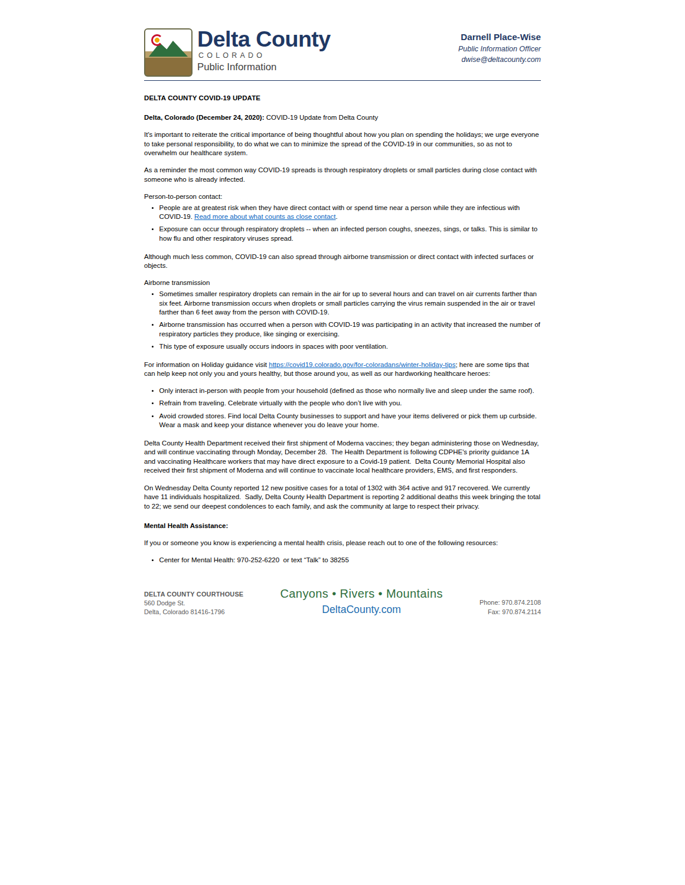Delta County
COLORADO
Public Information
Darnell Place-Wise
Public Information Officer
dwise@deltacounty.com
DELTA COUNTY COVID-19 UPDATE
Delta, Colorado (December 24, 2020): COVID-19 Update from Delta County
It's important to reiterate the critical importance of being thoughtful about how you plan on spending the holidays; we urge everyone to take personal responsibility, to do what we can to minimize the spread of the COVID-19 in our communities, so as not to overwhelm our healthcare system.
As a reminder the most common way COVID-19 spreads is through respiratory droplets or small particles during close contact with someone who is already infected.
Person-to-person contact:
People are at greatest risk when they have direct contact with or spend time near a person while they are infectious with COVID-19. Read more about what counts as close contact.
Exposure can occur through respiratory droplets -- when an infected person coughs, sneezes, sings, or talks. This is similar to how flu and other respiratory viruses spread.
Although much less common, COVID-19 can also spread through airborne transmission or direct contact with infected surfaces or objects.
Airborne transmission
Sometimes smaller respiratory droplets can remain in the air for up to several hours and can travel on air currents farther than six feet. Airborne transmission occurs when droplets or small particles carrying the virus remain suspended in the air or travel farther than 6 feet away from the person with COVID-19.
Airborne transmission has occurred when a person with COVID-19 was participating in an activity that increased the number of respiratory particles they produce, like singing or exercising.
This type of exposure usually occurs indoors in spaces with poor ventilation.
For information on Holiday guidance visit https://covid19.colorado.gov/for-coloradans/winter-holiday-tips; here are some tips that can help keep not only you and yours healthy, but those around you, as well as our hardworking healthcare heroes:
Only interact in-person with people from your household (defined as those who normally live and sleep under the same roof).
Refrain from traveling. Celebrate virtually with the people who don’t live with you.
Avoid crowded stores. Find local Delta County businesses to support and have your items delivered or pick them up curbside. Wear a mask and keep your distance whenever you do leave your home.
Delta County Health Department received their first shipment of Moderna vaccines; they began administering those on Wednesday, and will continue vaccinating through Monday, December 28. The Health Department is following CDPHE's priority guidance 1A and vaccinating Healthcare workers that may have direct exposure to a Covid-19 patient. Delta County Memorial Hospital also received their first shipment of Moderna and will continue to vaccinate local healthcare providers, EMS, and first responders.
On Wednesday Delta County reported 12 new positive cases for a total of 1302 with 364 active and 917 recovered. We currently have 11 individuals hospitalized. Sadly, Delta County Health Department is reporting 2 additional deaths this week bringing the total to 22; we send our deepest condolences to each family, and ask the community at large to respect their privacy.
Mental Health Assistance:
If you or someone you know is experiencing a mental health crisis, please reach out to one of the following resources:
Center for Mental Health: 970-252-6220 or text “Talk” to 38255
DELTA COUNTY COURTHOUSE
560 Dodge St.
Delta, Colorado 81416-1796
Canyons • Rivers • Mountains
DeltaCounty.com
Phone: 970.874.2108
Fax: 970.874.2114